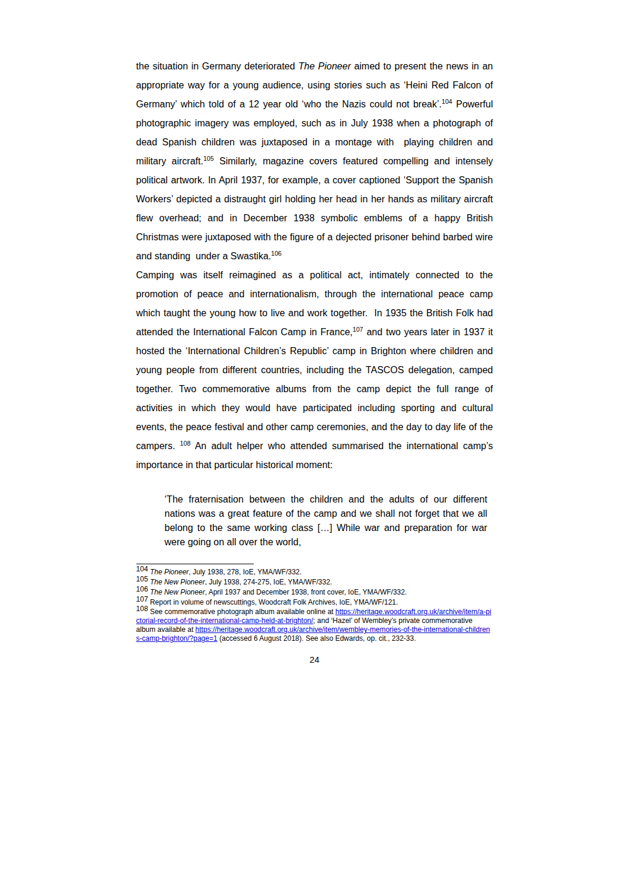the situation in Germany deteriorated The Pioneer aimed to present the news in an appropriate way for a young audience, using stories such as ‘Heini Red Falcon of Germany’ which told of a 12 year old ‘who the Nazis could not break’.104 Powerful photographic imagery was employed, such as in July 1938 when a photograph of dead Spanish children was juxtaposed in a montage with playing children and military aircraft.105 Similarly, magazine covers featured compelling and intensely political artwork. In April 1937, for example, a cover captioned ‘Support the Spanish Workers’ depicted a distraught girl holding her head in her hands as military aircraft flew overhead; and in December 1938 symbolic emblems of a happy British Christmas were juxtaposed with the figure of a dejected prisoner behind barbed wire and standing under a Swastika.106
Camping was itself reimagined as a political act, intimately connected to the promotion of peace and internationalism, through the international peace camp which taught the young how to live and work together. In 1935 the British Folk had attended the International Falcon Camp in France,107 and two years later in 1937 it hosted the ‘International Children’s Republic’ camp in Brighton where children and young people from different countries, including the TASCOS delegation, camped together. Two commemorative albums from the camp depict the full range of activities in which they would have participated including sporting and cultural events, the peace festival and other camp ceremonies, and the day to day life of the campers. 108 An adult helper who attended summarised the international camp’s importance in that particular historical moment:
‘The fraternisation between the children and the adults of our different nations was a great feature of the camp and we shall not forget that we all belong to the same working class […] While war and preparation for war were going on all over the world,
104 The Pioneer, July 1938, 278, IoE, YMA/WF/332.
105 The New Pioneer, July 1938, 274-275, IoE, YMA/WF/332.
106 The New Pioneer, April 1937 and December 1938, front cover, IoE, YMA/WF/332.
107 Report in volume of newscuttings, Woodcraft Folk Archives, IoE, YMA/WF/121.
108 See commemorative photograph album available online at https://heritage.woodcraft.org.uk/archive/item/a-pictorial-record-of-the-international-camp-held-at-brighton/; and ‘Hazel’ of Wembley’s private commemorative album available at https://heritage.woodcraft.org.uk/archive/item/wembley-memories-of-the-international-childrens-camp-brighton/?page=1 (accessed 6 August 2018). See also Edwards, op. cit., 232-33.
24